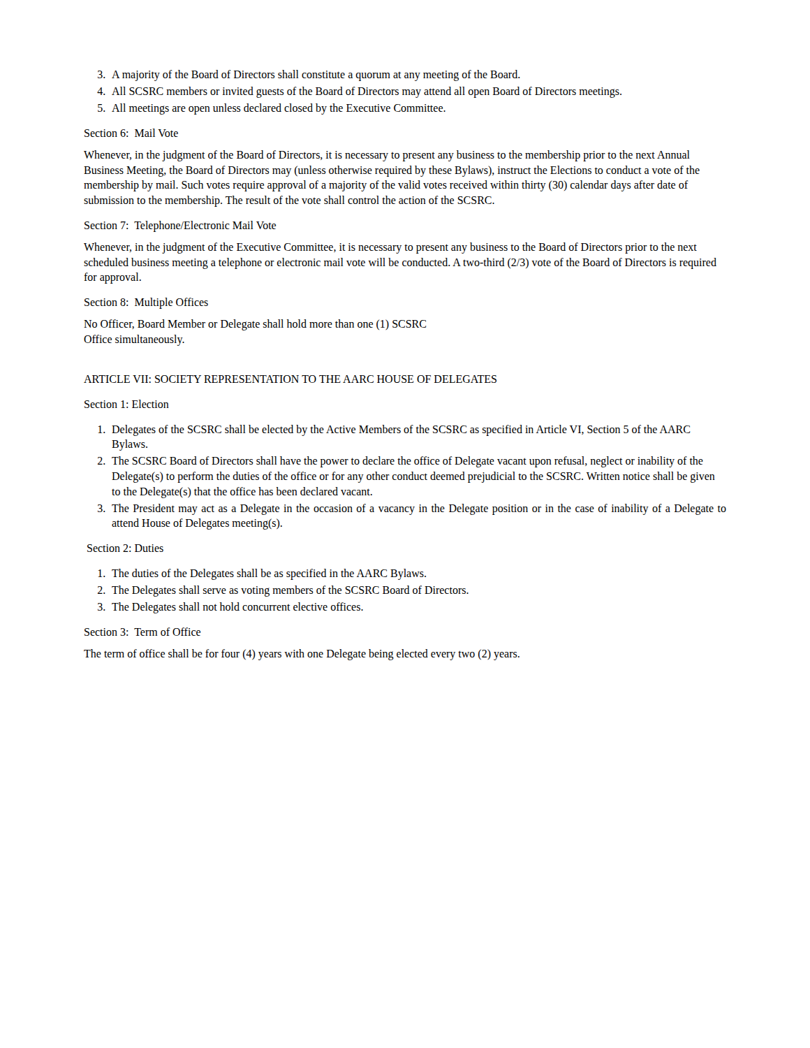A majority of the Board of Directors shall constitute a quorum at any meeting of the Board.
All SCSRC members or invited guests of the Board of Directors may attend all open Board of Directors meetings.
All meetings are open unless declared closed by the Executive Committee.
Section 6: Mail Vote
Whenever, in the judgment of the Board of Directors, it is necessary to present any business to the membership prior to the next Annual Business Meeting, the Board of Directors may (unless otherwise required by these Bylaws), instruct the Elections to conduct a vote of the membership by mail. Such votes require approval of a majority of the valid votes received within thirty (30) calendar days after date of submission to the membership. The result of the vote shall control the action of the SCSRC.
Section 7: Telephone/Electronic Mail Vote
Whenever, in the judgment of the Executive Committee, it is necessary to present any business to the Board of Directors prior to the next scheduled business meeting a telephone or electronic mail vote will be conducted. A two-third (2/3) vote of the Board of Directors is required for approval.
Section 8: Multiple Offices
No Officer, Board Member or Delegate shall hold more than one (1) SCSRC
Office simultaneously.
ARTICLE VII: SOCIETY REPRESENTATION TO THE AARC HOUSE OF DELEGATES
Section 1: Election
Delegates of the SCSRC shall be elected by the Active Members of the SCSRC as specified in Article VI, Section 5 of the AARC Bylaws.
The SCSRC Board of Directors shall have the power to declare the office of Delegate vacant upon refusal, neglect or inability of the Delegate(s) to perform the duties of the office or for any other conduct deemed prejudicial to the SCSRC. Written notice shall be given to the Delegate(s) that the office has been declared vacant.
The President may act as a Delegate in the occasion of a vacancy in the Delegate position or in the case of inability of a Delegate to attend House of Delegates meeting(s).
Section 2: Duties
The duties of the Delegates shall be as specified in the AARC Bylaws.
The Delegates shall serve as voting members of the SCSRC Board of Directors.
The Delegates shall not hold concurrent elective offices.
Section 3: Term of Office
The term of office shall be for four (4) years with one Delegate being elected every two (2) years.